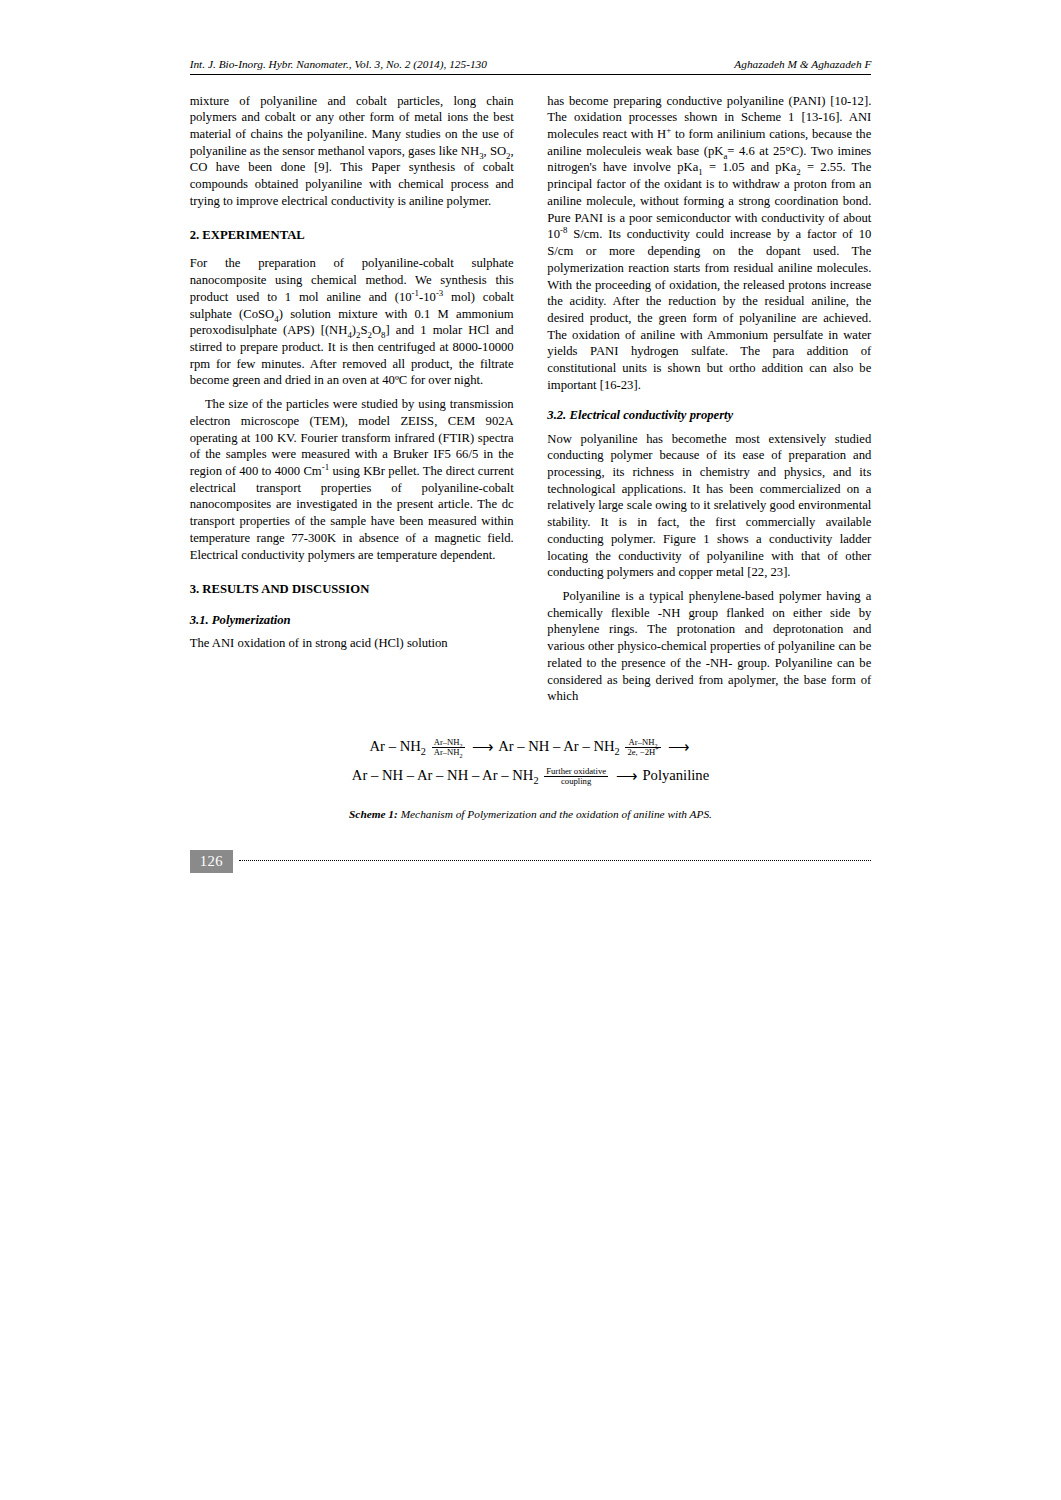Int. J. Bio-Inorg. Hybr. Nanomater., Vol. 3, No. 2 (2014), 125-130
Aghazadeh M & Aghazadeh F
mixture of polyaniline and cobalt particles, long chain polymers and cobalt or any other form of metal ions the best material of chains the polyaniline. Many studies on the use of polyaniline as the sensor methanol vapors, gases like NH3, SO2, CO have been done [9]. This Paper synthesis of cobalt compounds obtained polyaniline with chemical process and trying to improve electrical conductivity is aniline polymer.
2. Experimental
For the preparation of polyaniline-cobalt sulphate nanocomposite using chemical method. We synthesis this product used to 1 mol aniline and (10-1-10-3 mol) cobalt sulphate (CoSO4) solution mixture with 0.1 M ammonium peroxodisulphate (APS) [(NH4)2S2O8] and 1 molar HCl and stirred to prepare product. It is then centrifuged at 8000-10000 rpm for few minutes. After removed all product, the filtrate become green and dried in an oven at 40ºC for over night.
The size of the particles were studied by using transmission electron microscope (TEM), model ZEISS, CEM 902A operating at 100 KV. Fourier transform infrared (FTIR) spectra of the samples were measured with a Bruker IF5 66/5 in the region of 400 to 4000 Cm-1 using KBr pellet. The direct current electrical transport properties of polyaniline-cobalt nanocomposites are investigated in the present article. The dc transport properties of the sample have been measured within temperature range 77-300K in absence of a magnetic field. Electrical conductivity polymers are temperature dependent.
3. Results and Discussion
3.1. Polymerization
The ANI oxidation of in strong acid (HCl) solution
has become preparing conductive polyaniline (PANI) [10-12]. The oxidation processes shown in Scheme 1 [13-16]. ANI molecules react with H+ to form anilinium cations, because the aniline moleculeis weak base (pKa= 4.6 at 25°C). Two imines nitrogen's have involve pKa1 = 1.05 and pKa2 = 2.55. The principal factor of the oxidant is to withdraw a proton from an aniline molecule, without forming a strong coordination bond. Pure PANI is a poor semiconductor with conductivity of about 10-8 S/cm. Its conductivity could increase by a factor of 10 S/cm or more depending on the dopant used. The polymerization reaction starts from residual aniline molecules. With the proceeding of oxidation, the released protons increase the acidity. After the reduction by the residual aniline, the desired product, the green form of polyaniline are achieved. The oxidation of aniline with Ammonium persulfate in water yields PANI hydrogen sulfate. The para addition of constitutional units is shown but ortho addition can also be important [16-23].
3.2. Electrical conductivity property
Now polyaniline has becomethe most extensively studied conducting polymer because of its ease of preparation and processing, its richness in chemistry and physics, and its technological applications. It has been commercialized on a relatively large scale owing to it srelatively good environmental stability. It is in fact, the first commercially available conducting polymer. Figure 1 shows a conductivity ladder locating the conductivity of polyaniline with that of other conducting polymers and copper metal [22, 23].
Polyaniline is a typical phenylene-based polymer having a chemically flexible -NH group flanked on either side by phenylene rings. The protonation and deprotonation and various other physico-chemical properties of polyaniline can be related to the presence of the -NH- group. Polyaniline can be considered as being derived from apolymer, the base form of which
Ar – NH2 Ar–NH2 Ar–NH2 ⟶ Ar – NH – Ar – NH2 Ar–NH22e, −2H+ ⟶
Ar – NH – Ar – NH – Ar – NH2 Further oxidative coupling ⟶ Polyaniline
Scheme 1: Mechanism of Polymerization and the oxidation of aniline with APS.
126